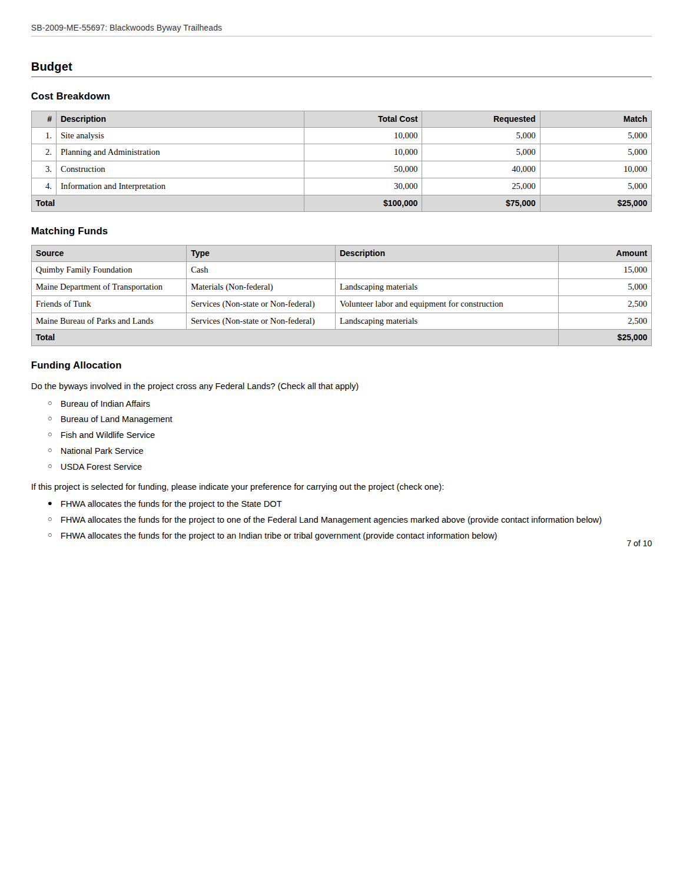SB-2009-ME-55697: Blackwoods Byway Trailheads
Budget
Cost Breakdown
| # | Description | Total Cost | Requested | Match |
| --- | --- | --- | --- | --- |
| 1. | Site analysis | 10,000 | 5,000 | 5,000 |
| 2. | Planning and Administration | 10,000 | 5,000 | 5,000 |
| 3. | Construction | 50,000 | 40,000 | 10,000 |
| 4. | Information and Interpretation | 30,000 | 25,000 | 5,000 |
| Total | $100,000 | $75,000 | $25,000 |
Matching Funds
| Source | Type | Description | Amount |
| --- | --- | --- | --- |
| Quimby Family Foundation | Cash | | 15,000 |
| Maine Department of Transportation | Materials (Non-federal) | Landscaping materials | 5,000 |
| Friends of Tunk | Services (Non-state or Non-federal) | Volunteer labor and equipment for construction | 2,500 |
| Maine Bureau of Parks and Lands | Services (Non-state or Non-federal) | Landscaping materials | 2,500 |
| Total | $25,000 |
Funding Allocation
Do the byways involved in the project cross any Federal Lands? (Check all that apply)
Bureau of Indian Affairs
Bureau of Land Management
Fish and Wildlife Service
National Park Service
USDA Forest Service
If this project is selected for funding, please indicate your preference for carrying out the project (check one):
FHWA allocates the funds for the project to the State DOT
FHWA allocates the funds for the project to one of the Federal Land Management agencies marked above (provide contact information below)
FHWA allocates the funds for the project to an Indian tribe or tribal government (provide contact information below)
7 of 10